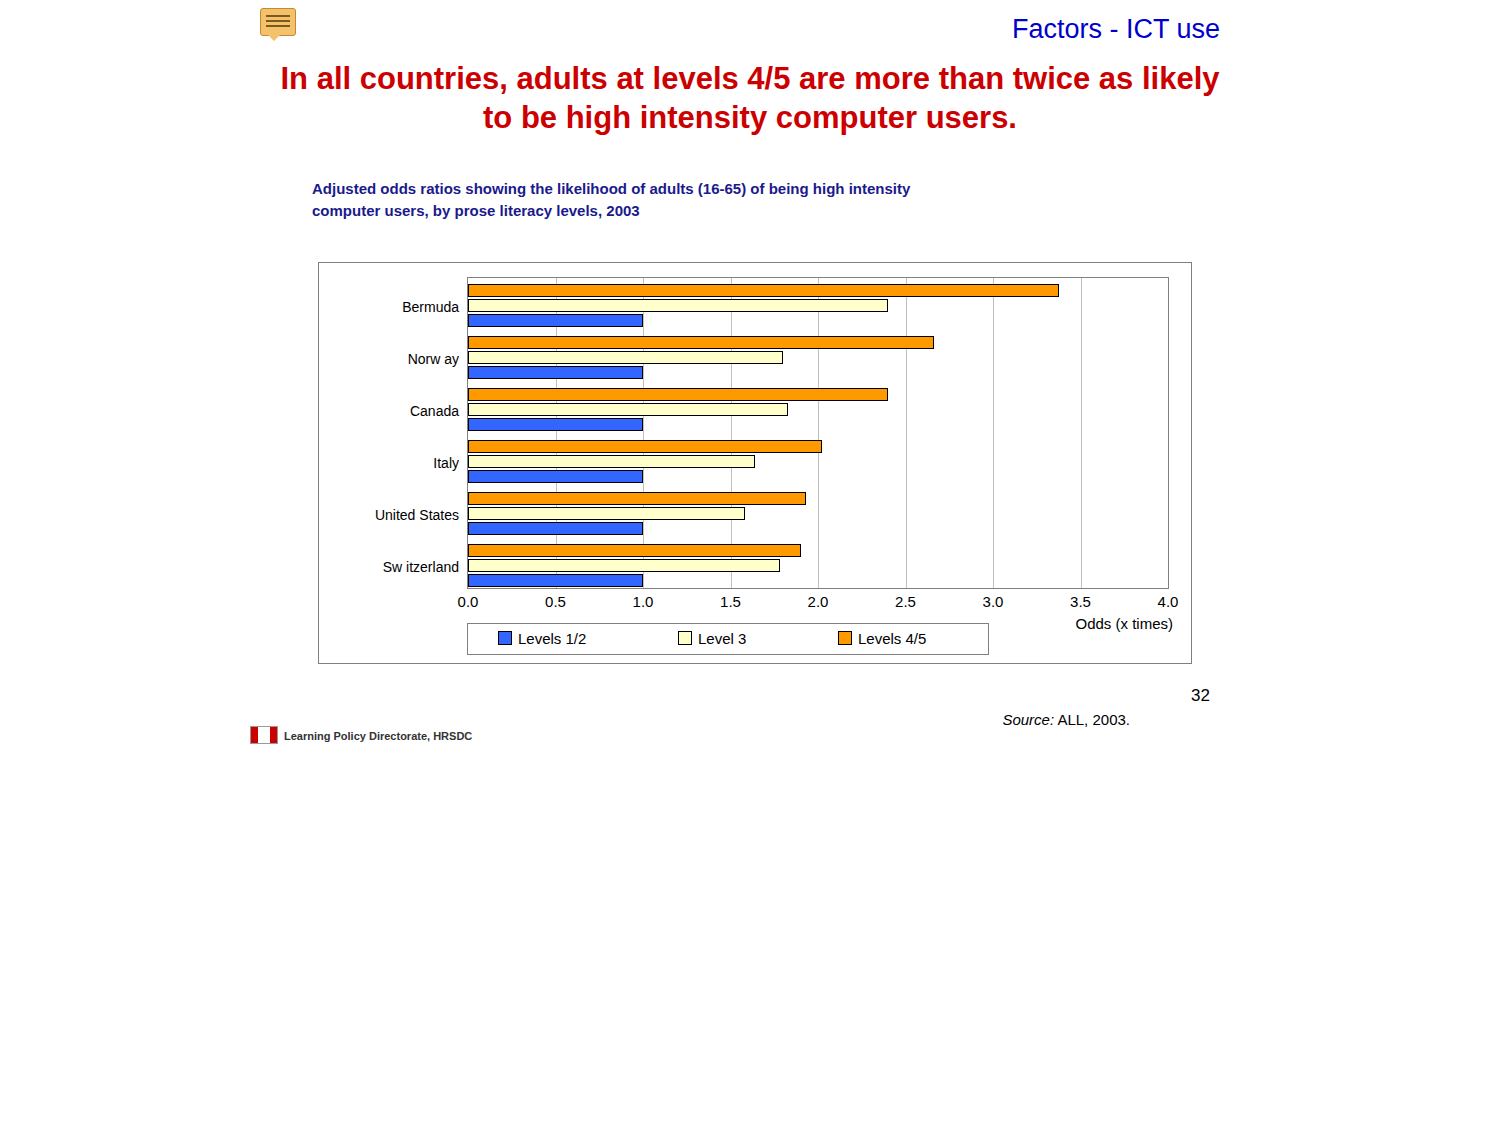Factors - ICT use
In all countries, adults at levels 4/5 are more than twice as likely to be high intensity computer users.
Adjusted odds ratios showing the likelihood of adults (16-65) of being high intensity
computer users, by prose literacy levels, 2003
Bermuda
Norw ay
Canada
Italy
United States
Sw itzerland
0.0
0.5
1.0
1.5
2.0
2.5
3.0
3.5
4.0
Odds (x times)
Levels 1/2
Level 3
Levels 4/5
32
Source: ALL, 2003.
Learning Policy Directorate, HRSDC